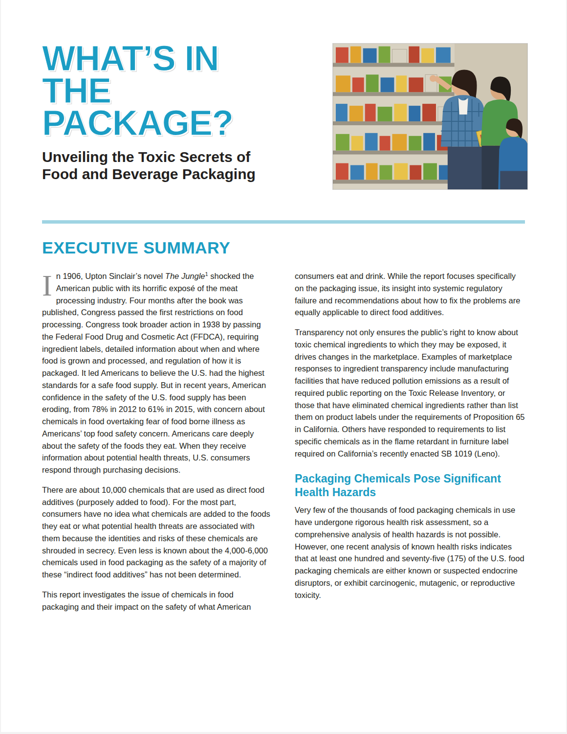What’s in the Package?
Unveiling the Toxic Secrets of
Food and Beverage Packaging
Executive Summary
In 1906, Upton Sinclair’s novel The Jungle1 shocked the American public with its horrific exposé of the meat processing industry. Four months after the book was published, Congress passed the first restrictions on food processing. Congress took broader action in 1938 by passing the Federal Food Drug and Cosmetic Act (FFDCA), requiring ingredient labels, detailed information about when and where food is grown and processed, and regulation of how it is packaged. It led Americans to believe the U.S. had the highest standards for a safe food supply. But in recent years, American confidence in the safety of the U.S. food supply has been eroding, from 78% in 2012 to 61% in 2015, with concern about chemicals in food overtaking fear of food borne illness as Americans’ top food safety concern. Americans care deeply about the safety of the foods they eat. When they receive information about potential health threats, U.S. consumers respond through purchasing decisions.
There are about 10,000 chemicals that are used as direct food additives (purposely added to food). For the most part, consumers have no idea what chemicals are added to the foods they eat or what potential health threats are associated with them because the identities and risks of these chemicals are shrouded in secrecy. Even less is known about the 4,000-6,000 chemicals used in food packaging as the safety of a majority of these “indirect food additives” has not been determined.
This report investigates the issue of chemicals in food packaging and their impact on the safety of what American consumers eat and drink. While the report focuses specifically on the packaging issue, its insight into systemic regulatory failure and recommendations about how to fix the problems are equally applicable to direct food additives.
Transparency not only ensures the public’s right to know about toxic chemical ingredients to which they may be exposed, it drives changes in the marketplace. Examples of marketplace responses to ingredient transparency include manufacturing facilities that have reduced pollution emissions as a result of required public reporting on the Toxic Release Inventory, or those that have eliminated chemical ingredients rather than list them on product labels under the requirements of Proposition 65 in California. Others have responded to requirements to list specific chemicals as in the flame retardant in furniture label required on California’s recently enacted SB 1019 (Leno).
Packaging Chemicals Pose Significant Health Hazards
Very few of the thousands of food packaging chemicals in use have undergone rigorous health risk assessment, so a comprehensive analysis of health hazards is not possible. However, one recent analysis of known health risks indicates that at least one hundred and seventy-five (175) of the U.S. food packaging chemicals are either known or suspected endocrine disruptors, or exhibit carcinogenic, mutagenic, or reproductive toxicity.